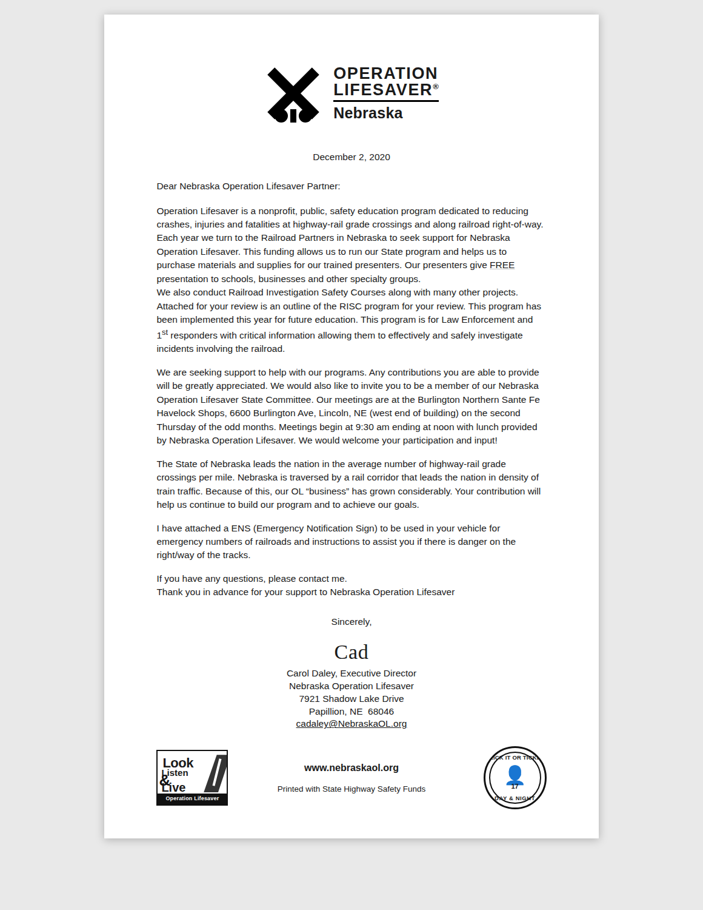OPERATION
LIFESAVER®
Nebraska
December 2, 2020
Dear Nebraska Operation Lifesaver Partner:
Operation Lifesaver is a nonprofit, public, safety education program dedicated to reducing crashes, injuries and fatalities at highway-rail grade crossings and along railroad right-of-way. Each year we turn to the Railroad Partners in Nebraska to seek support for Nebraska Operation Lifesaver. This funding allows us to run our State program and helps us to purchase materials and supplies for our trained presenters. Our presenters give FREE presentation to schools, businesses and other specialty groups. We also conduct Railroad Investigation Safety Courses along with many other projects. Attached for your review is an outline of the RISC program for your review. This program has been implemented this year for future education. This program is for Law Enforcement and 1st responders with critical information allowing them to effectively and safely investigate incidents involving the railroad.
We are seeking support to help with our programs. Any contributions you are able to provide will be greatly appreciated. We would also like to invite you to be a member of our Nebraska Operation Lifesaver State Committee. Our meetings are at the Burlington Northern Sante Fe Havelock Shops, 6600 Burlington Ave, Lincoln, NE (west end of building) on the second Thursday of the odd months. Meetings begin at 9:30 am ending at noon with lunch provided by Nebraska Operation Lifesaver. We would welcome your participation and input!
The State of Nebraska leads the nation in the average number of highway-rail grade crossings per mile. Nebraska is traversed by a rail corridor that leads the nation in density of train traffic. Because of this, our OL “business” has grown considerably. Your contribution will help us continue to build our program and to achieve our goals.
I have attached a ENS (Emergency Notification Sign) to be used in your vehicle for emergency numbers of railroads and instructions to assist you if there is danger on the right/way of the tracks.
If you have any questions, please contact me.
Thank you in advance for your support to Nebraska Operation Lifesaver
Sincerely,
Cad
Carol Daley, Executive Director
Nebraska Operation Lifesaver
7921 Shadow Lake Drive
Papillion, NE 68046
cadaley@NebraskaOL.org
Look & Listen Live Operation Lifesaver
www.nebraskaol.org
Printed with State Highway Safety Funds
CLICK IT OR TICKET 👤17 DAY & NIGHT